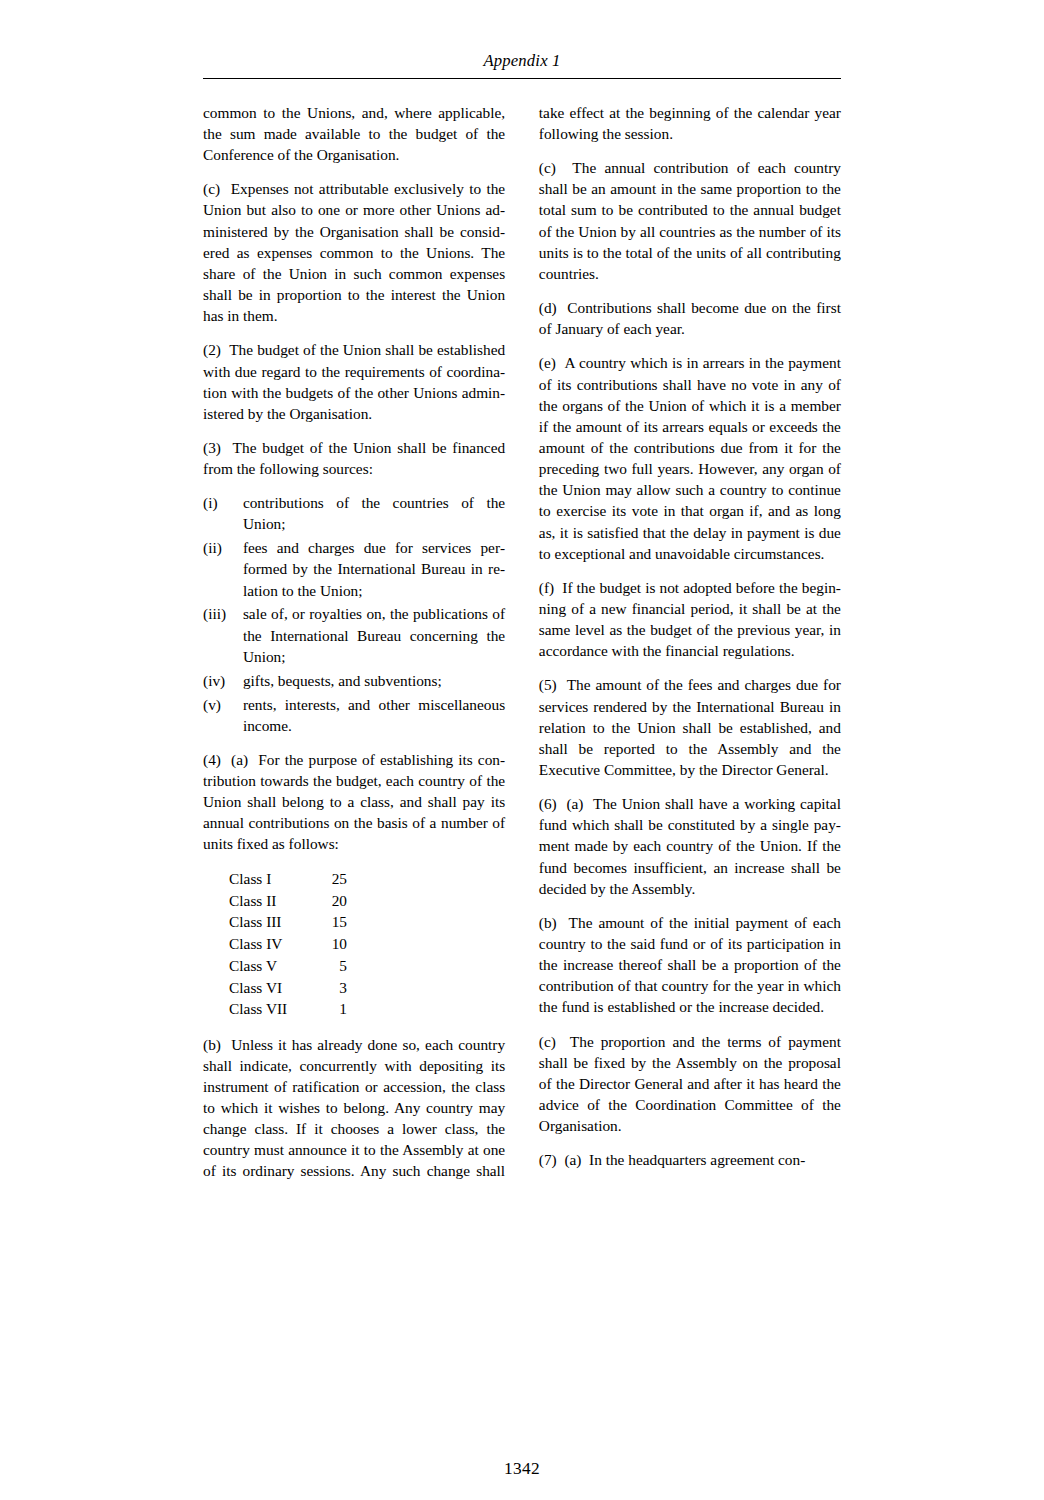Appendix 1
common to the Unions, and, where applicable, the sum made available to the budget of the Conference of the Organisation.
(c) Expenses not attributable exclusively to the Union but also to one or more other Unions administered by the Organisation shall be considered as expenses common to the Unions. The share of the Union in such common expenses shall be in proportion to the interest the Union has in them.
(2) The budget of the Union shall be established with due regard to the requirements of coordination with the budgets of the other Unions administered by the Organisation.
(3) The budget of the Union shall be financed from the following sources:
(i) contributions of the countries of the Union;
(ii) fees and charges due for services performed by the International Bureau in relation to the Union;
(iii) sale of, or royalties on, the publications of the International Bureau concerning the Union;
(iv) gifts, bequests, and subventions;
(v) rents, interests, and other miscellaneous income.
(4) (a) For the purpose of establishing its contribution towards the budget, each country of the Union shall belong to a class, and shall pay its annual contributions on the basis of a number of units fixed as follows:
| Class I | 25 |
| Class II | 20 |
| Class III | 15 |
| Class IV | 10 |
| Class V | 5 |
| Class VI | 3 |
| Class VII | 1 |
(b) Unless it has already done so, each country shall indicate, concurrently with depositing its instrument of ratification or accession, the class to which it wishes to belong. Any country may change class. If it chooses a lower class, the country must announce it to the Assembly at one of its ordinary sessions. Any such change shall take effect at the beginning of the calendar year following the session.
(c) The annual contribution of each country shall be an amount in the same proportion to the total sum to be contributed to the annual budget of the Union by all countries as the number of its units is to the total of the units of all contributing countries.
(d) Contributions shall become due on the first of January of each year.
(e) A country which is in arrears in the payment of its contributions shall have no vote in any of the organs of the Union of which it is a member if the amount of its arrears equals or exceeds the amount of the contributions due from it for the preceding two full years. However, any organ of the Union may allow such a country to continue to exercise its vote in that organ if, and as long as, it is satisfied that the delay in payment is due to exceptional and unavoidable circumstances.
(f) If the budget is not adopted before the beginning of a new financial period, it shall be at the same level as the budget of the previous year, in accordance with the financial regulations.
(5) The amount of the fees and charges due for services rendered by the International Bureau in relation to the Union shall be established, and shall be reported to the Assembly and the Executive Committee, by the Director General.
(6) (a) The Union shall have a working capital fund which shall be constituted by a single payment made by each country of the Union. If the fund becomes insufficient, an increase shall be decided by the Assembly.
(b) The amount of the initial payment of each country to the said fund or of its participation in the increase thereof shall be a proportion of the contribution of that country for the year in which the fund is established or the increase decided.
(c) The proportion and the terms of payment shall be fixed by the Assembly on the proposal of the Director General and after it has heard the advice of the Coordination Committee of the Organisation.
(7) (a) In the headquarters agreement con-
1342